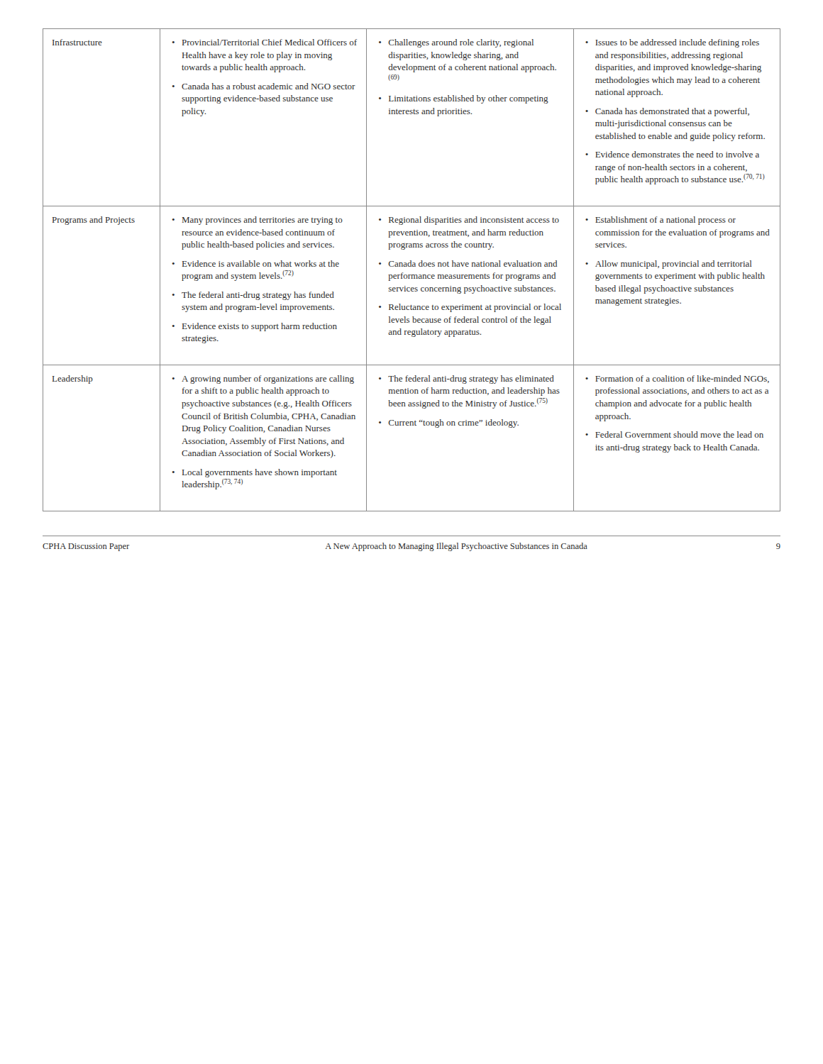| Infrastructure | Provincial/Territorial Chief Medical Officers of Health have a key role to play in moving towards a public health approach. Canada has a robust academic and NGO sector supporting evidence-based substance use policy. | Challenges around role clarity, regional disparities, knowledge sharing, and development of a coherent national approach. (69) Limitations established by other competing interests and priorities. | Issues to be addressed include defining roles and responsibilities, addressing regional disparities, and improved knowledge-sharing methodologies which may lead to a coherent national approach. Canada has demonstrated that a powerful, multi-jurisdictional consensus can be established to enable and guide policy reform. Evidence demonstrates the need to involve a range of non-health sectors in a coherent, public health approach to substance use. (70, 71) |
| Programs and Projects | Many provinces and territories are trying to resource an evidence-based continuum of public health-based policies and services. Evidence is available on what works at the program and system levels. (72) The federal anti-drug strategy has funded system and program-level improvements. Evidence exists to support harm reduction strategies. | Regional disparities and inconsistent access to prevention, treatment, and harm reduction programs across the country. Canada does not have national evaluation and performance measurements for programs and services concerning psychoactive substances. Reluctance to experiment at provincial or local levels because of federal control of the legal and regulatory apparatus. | Establishment of a national process or commission for the evaluation of programs and services. Allow municipal, provincial and territorial governments to experiment with public health based illegal psychoactive substances management strategies. |
| Leadership | A growing number of organizations are calling for a shift to a public health approach to psychoactive substances (e.g., Health Officers Council of British Columbia, CPHA, Canadian Drug Policy Coalition, Canadian Nurses Association, Assembly of First Nations, and Canadian Association of Social Workers). Local governments have shown important leadership. (73, 74) | The federal anti-drug strategy has eliminated mention of harm reduction, and leadership has been assigned to the Ministry of Justice. (75) Current “tough on crime” ideology. | Formation of a coalition of like-minded NGOs, professional associations, and others to act as a champion and advocate for a public health approach. Federal Government should move the lead on its anti-drug strategy back to Health Canada. |
CPHA Discussion Paper
A New Approach to Managing Illegal Psychoactive Substances in Canada
9